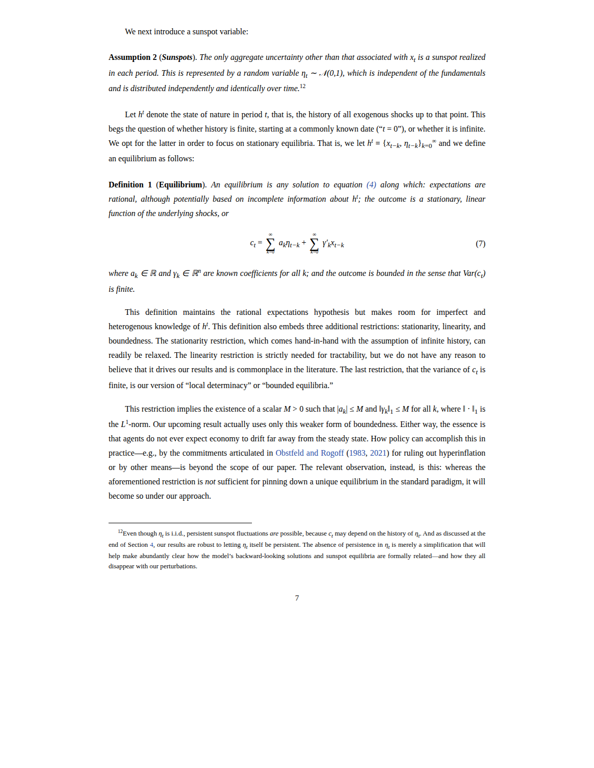We next introduce a sunspot variable:
Assumption 2 (Sunspots). The only aggregate uncertainty other than that associated with xt is a sunspot realized in each period. This is represented by a random variable ηt ∼ 𝒩(0,1), which is independent of the fundamentals and is distributed independently and identically over time.12
Let ht denote the state of nature in period t, that is, the history of all exogenous shocks up to that point. This begs the question of whether history is finite, starting at a commonly known date (“t = 0”), or whether it is infinite. We opt for the latter in order to focus on stationary equilibria. That is, we let ht ≡ {xt−k, ηt−k}k=0∞ and we define an equilibrium as follows:
Definition 1 (Equilibrium). An equilibrium is any solution to equation (4) along which: expectations are rational, although potentially based on incomplete information about ht; the outcome is a stationary, linear function of the underlying shocks, or
ct = ∞∑k=0 akηt−k + ∞∑k=0 γ′kxt−k (7)
where ak ∈ ℝ and γk ∈ ℝn are known coefficients for all k; and the outcome is bounded in the sense that Var(ct) is finite.
This definition maintains the rational expectations hypothesis but makes room for imperfect and heterogenous knowledge of ht. This definition also embeds three additional restrictions: stationarity, linearity, and boundedness. The stationarity restriction, which comes hand-in-hand with the assumption of infinite history, can readily be relaxed. The linearity restriction is strictly needed for tractability, but we do not have any reason to believe that it drives our results and is commonplace in the literature. The last restriction, that the variance of ct is finite, is our version of “local determinacy” or “bounded equilibria.”
This restriction implies the existence of a scalar M > 0 such that |ak| ≤ M and ‖γk‖1 ≤ M for all k, where ‖ · ‖1 is the L1-norm. Our upcoming result actually uses only this weaker form of boundedness. Either way, the essence is that agents do not ever expect economy to drift far away from the steady state. How policy can accomplish this in practice—e.g., by the commitments articulated in Obstfeld and Rogoff (1983, 2021) for ruling out hyperinflation or by other means—is beyond the scope of our paper. The relevant observation, instead, is this: whereas the aforementioned restriction is not sufficient for pinning down a unique equilibrium in the standard paradigm, it will become so under our approach.
12Even though ηt is i.i.d., persistent sunspot fluctuations are possible, because ct may depend on the history of ηt. And as discussed at the end of Section 4, our results are robust to letting ηt itself be persistent. The absence of persistence in ηt is merely a simplification that will help make abundantly clear how the model’s backward-looking solutions and sunspot equilibria are formally related—and how they all disappear with our perturbations.
7